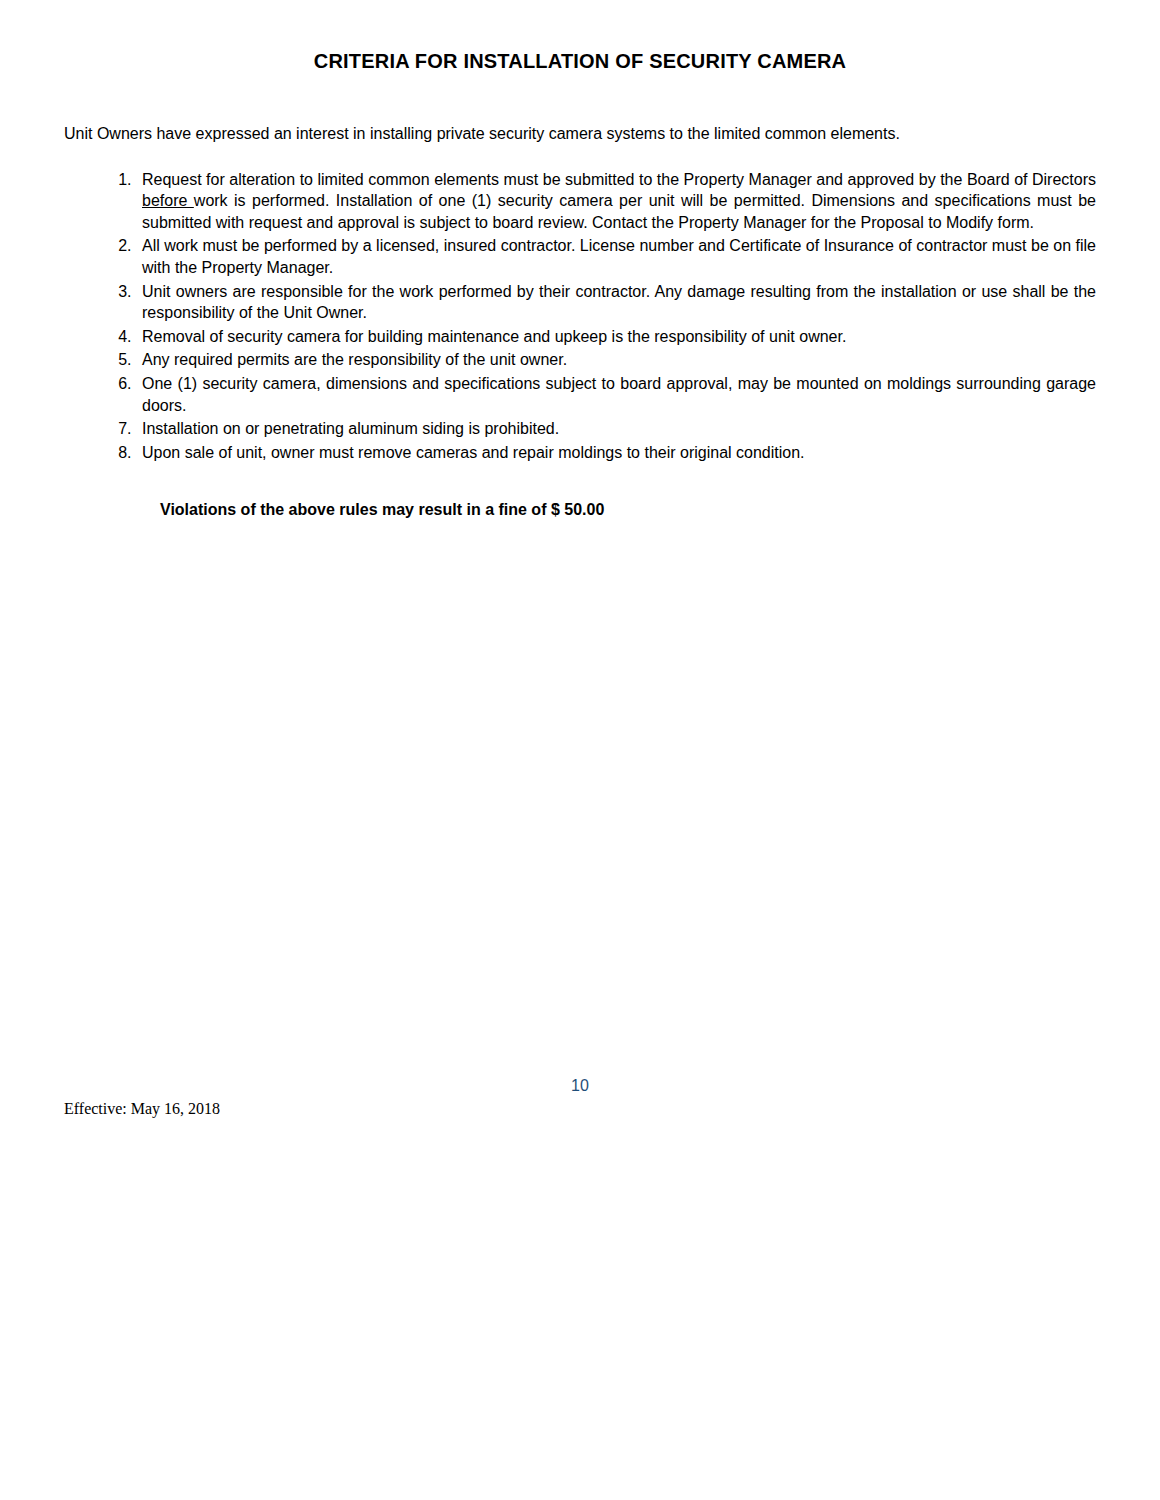CRITERIA FOR INSTALLATION OF SECURITY CAMERA
Unit Owners have expressed an interest in installing private security camera systems to the limited common elements.
Request for alteration to limited common elements must be submitted to the Property Manager and approved by the Board of Directors before work is performed. Installation of one (1) security camera per unit will be permitted. Dimensions and specifications must be submitted with request and approval is subject to board review. Contact the Property Manager for the Proposal to Modify form.
All work must be performed by a licensed, insured contractor. License number and Certificate of Insurance of contractor must be on file with the Property Manager.
Unit owners are responsible for the work performed by their contractor. Any damage resulting from the installation or use shall be the responsibility of the Unit Owner.
Removal of security camera for building maintenance and upkeep is the responsibility of unit owner.
Any required permits are the responsibility of the unit owner.
One (1) security camera, dimensions and specifications subject to board approval, may be mounted on moldings surrounding garage doors.
Installation on or penetrating aluminum siding is prohibited.
Upon sale of unit, owner must remove cameras and repair moldings to their original condition.
Violations of the above rules may result in a fine of $ 50.00
10
Effective: May 16, 2018